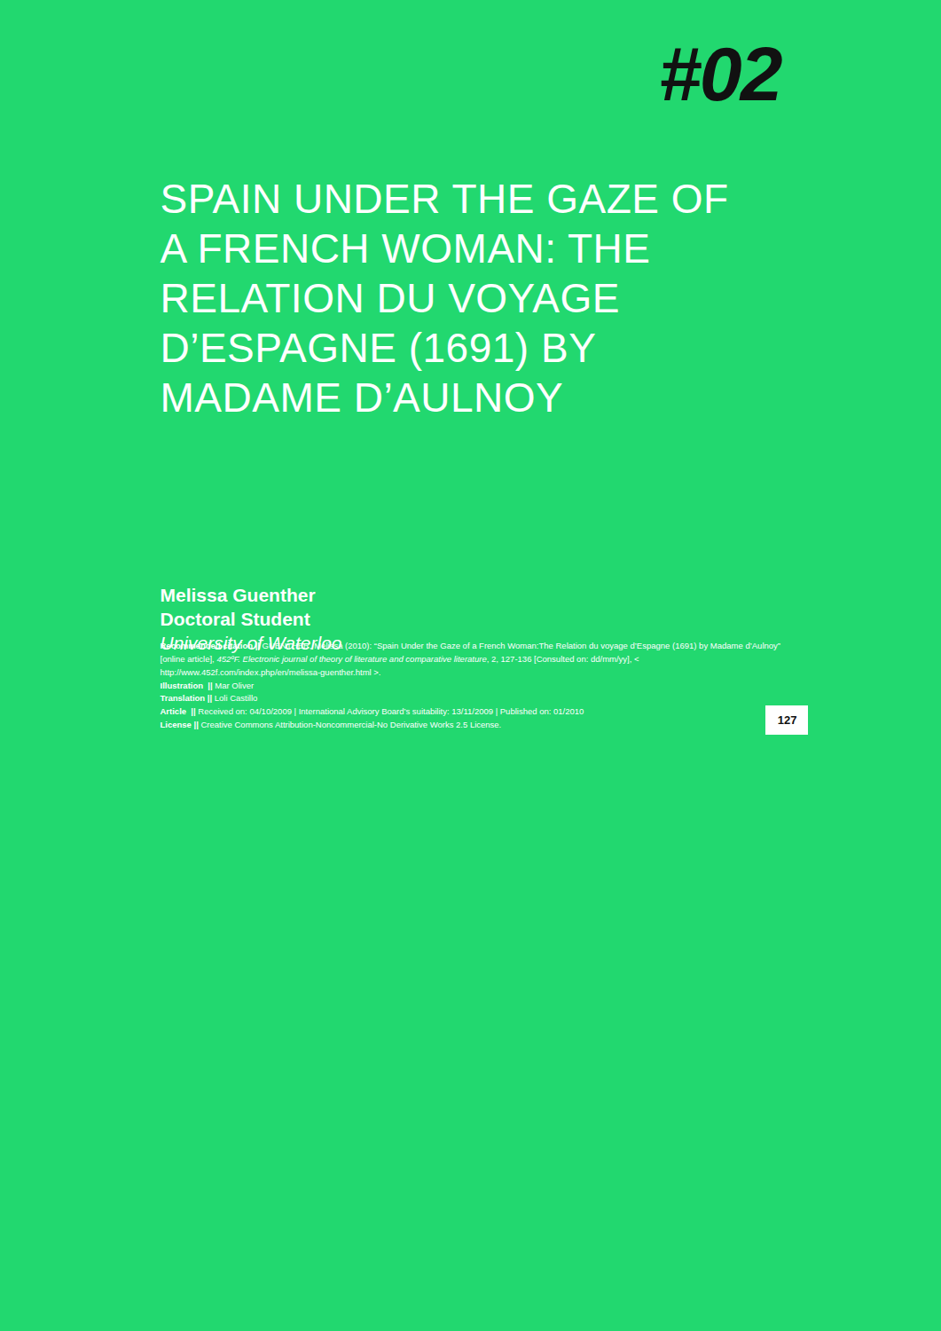#02
SPAIN UNDER THE GAZE OF A FRENCH WOMAN: THE RELATION DU VOYAGE D’ESPAGNE (1691) BY MADAME D’AULNOY
Melissa Guenther
Doctoral Student
University of Waterloo
Recommended citation || GUENTHER, Melissa (2010): “Spain Under the Gaze of a French Woman:The Relation du voyage d’Espagne (1691) by Madame d’Aulnoy” [online article], 452ºF. Electronic journal of theory of literature and comparative literature, 2, 127-136 [Consulted on: dd/mm/yy], < http://www.452f.com/index.php/en/melissa-guenther.html >.
Illustration || Mar Oliver
Translation || Loli Castillo
Article || Received on: 04/10/2009 | International Advisory Board’s suitability: 13/11/2009 | Published on: 01/2010
License || Creative Commons Attribution-Noncommercial-No Derivative Works 2.5 License.
127